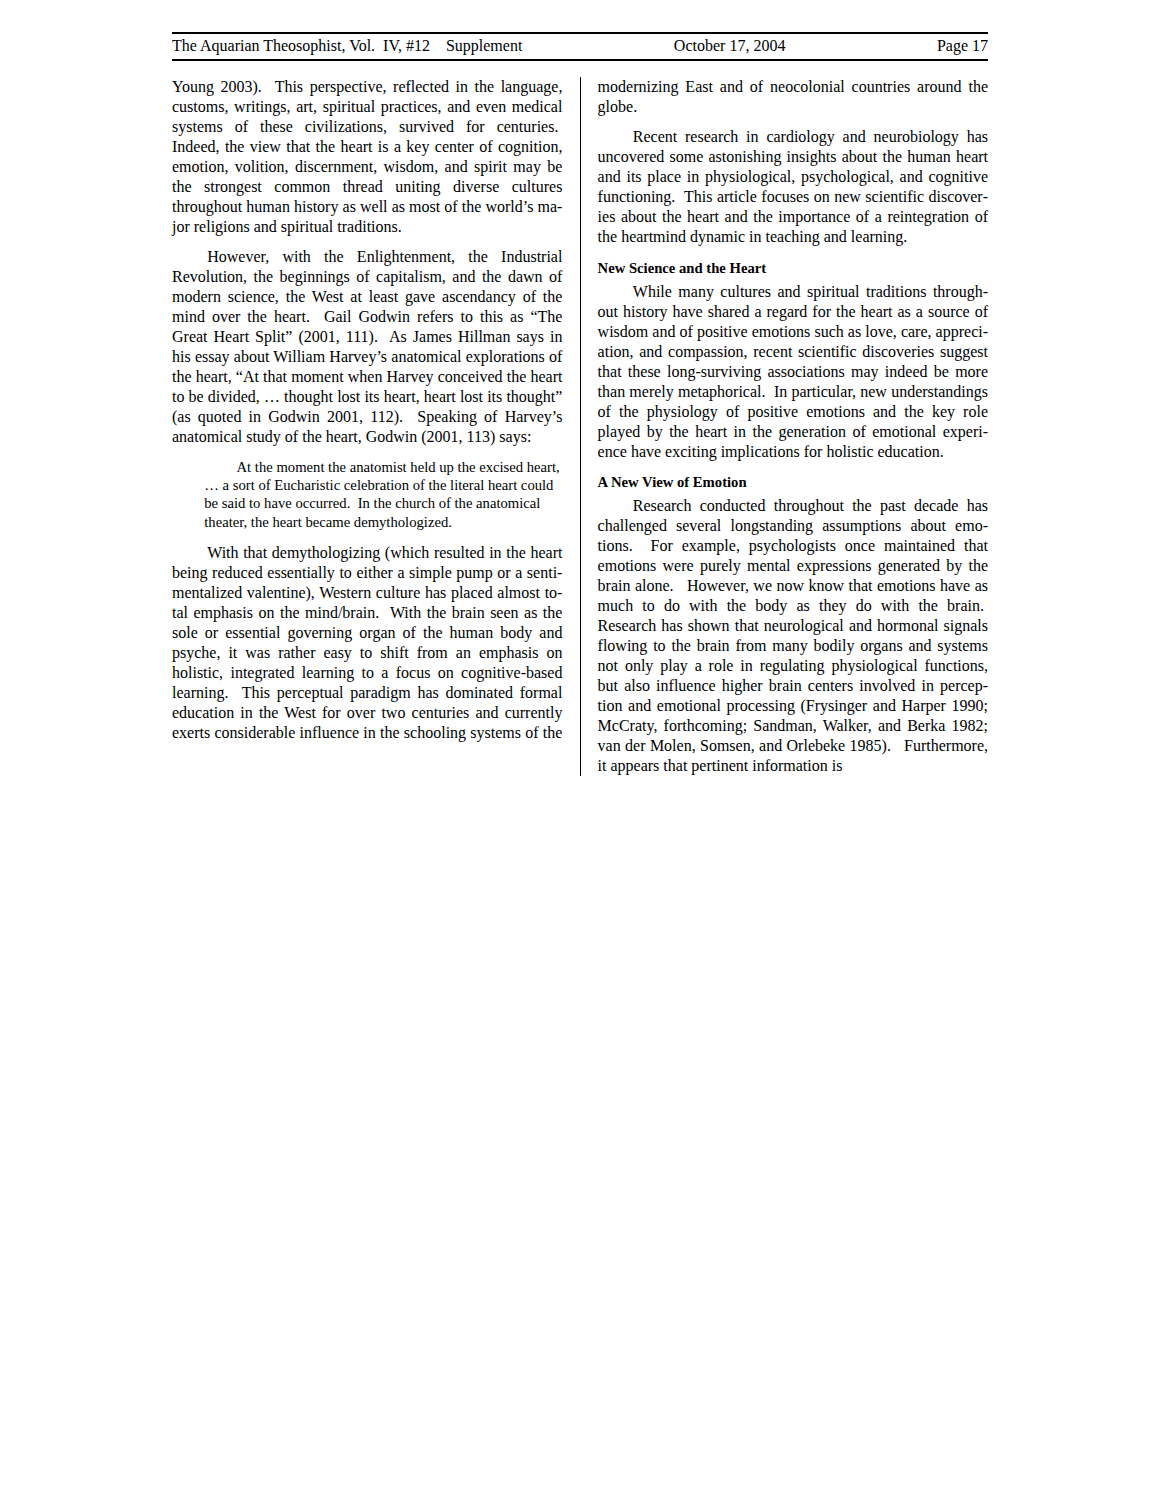The Aquarian Theosophist, Vol. IV, #12 Supplement October 17, 2004 Page 17
Young 2003). This perspective, reflected in the language, customs, writings, art, spiritual practices, and even medical systems of these civilizations, survived for centuries. Indeed, the view that the heart is a key center of cognition, emotion, volition, discernment, wisdom, and spirit may be the strongest common thread uniting diverse cultures throughout human history as well as most of the world’s major religions and spiritual traditions.
However, with the Enlightenment, the Industrial Revolution, the beginnings of capitalism, and the dawn of modern science, the West at least gave ascendancy of the mind over the heart. Gail Godwin refers to this as “The Great Heart Split” (2001, 111). As James Hillman says in his essay about William Harvey’s anatomical explorations of the heart, “At that moment when Harvey conceived the heart to be divided, … thought lost its heart, heart lost its thought” (as quoted in Godwin 2001, 112). Speaking of Harvey’s anatomical study of the heart, Godwin (2001, 113) says:
At the moment the anatomist held up the excised heart, … a sort of Eucharistic celebration of the literal heart could be said to have occurred. In the church of the anatomical theater, the heart became demythologized.
With that demythologizing (which resulted in the heart being reduced essentially to either a simple pump or a sentimentalized valentine), Western cul­ture has placed almost total emphasis on the mind/brain. With the brain seen as the sole or essential governing organ of the human body and psyche, it was rather easy to shift from an emphasis on holistic, integrated learning to a focus on cognitive-based learning. This perceptual paradigm has dominated formal education in the West for over two centuries and currently exerts considerable influence in the schooling systems of the modernizing East and of neocolonial countries around the globe.
Recent research in cardiology and neurobiology has uncovered some astonishing insights about the human heart and its place in physiological, psychological, and cognitive functioning. This article focuses on new scientific discoveries about the heart and the importance of a reintegration of the heartmind dynamic in teaching and learning.
New Science and the Heart
While many cultures and spiritual traditions throughout history have shared a regard for the heart as a source of wisdom and of positive emotions such as love, care, appreciation, and compassion, recent scientific discoveries suggest that these long-surviving associations may indeed be more than merely metaphorical. In particular, new understandings of the physiology of positive emotions and the key role played by the heart in the generation of emotional experience have exciting implications for holistic education.
A New View of Emotion
Research conducted throughout the past decade has challenged several longstanding assumptions about emotions. For example, psychologists once maintained that emotions were purely mental expressions generated by the brain alone. However, we now know that emotions have as much to do with the body as they do with the brain. Research has shown that neurological and hormonal signals flowing to the brain from many bodily organs and systems not only play a role in regulating physiological functions, but also influence higher brain centers involved in perception and emotional processing (Frysinger and Harper 1990; McCraty, forthcoming; Sandman, Walker, and Berka 1982; van der Molen, Somsen, and Orlebeke 1985). Furthermore, it appears that pertinent information is